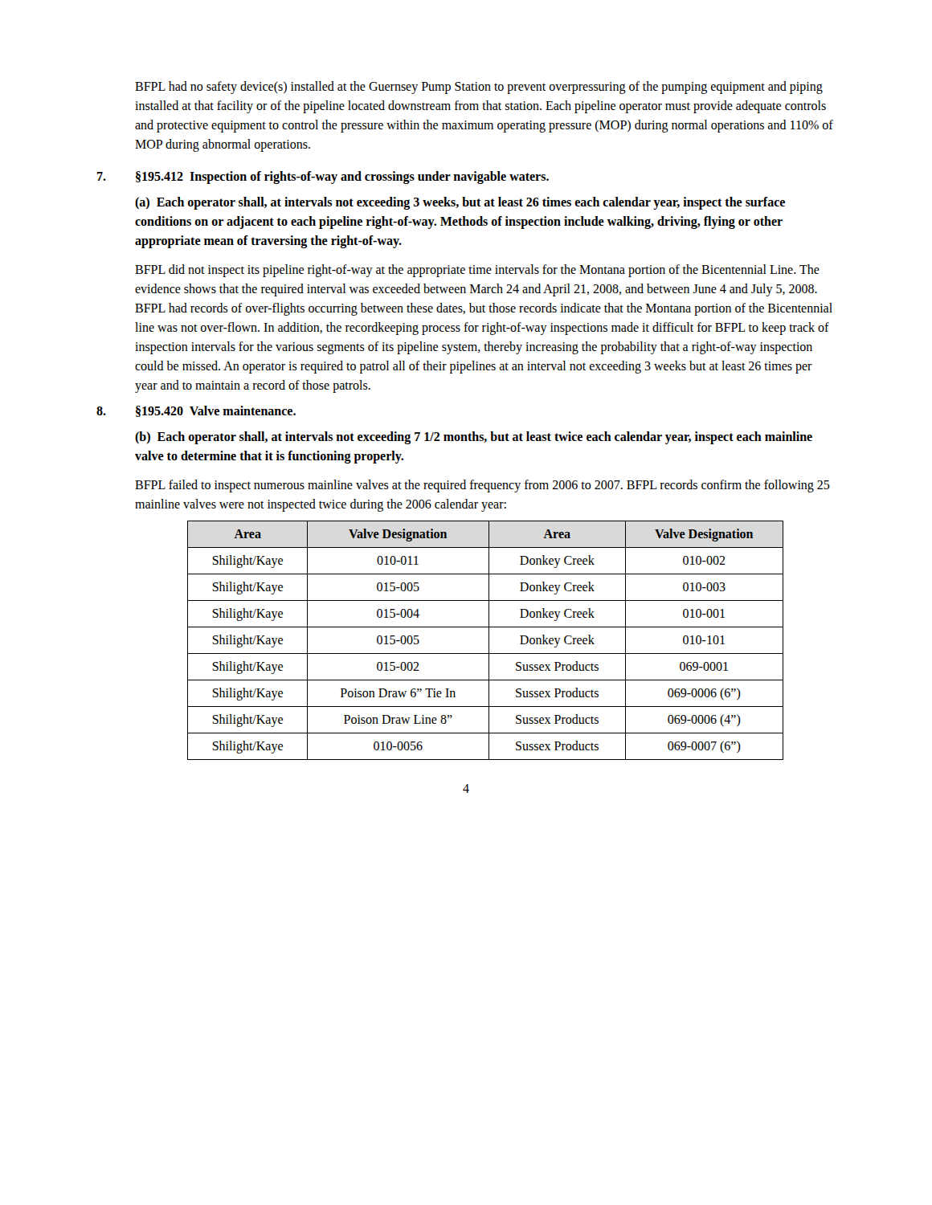BFPL had no safety device(s) installed at the Guernsey Pump Station to prevent overpressuring of the pumping equipment and piping installed at that facility or of the pipeline located downstream from that station. Each pipeline operator must provide adequate controls and protective equipment to control the pressure within the maximum operating pressure (MOP) during normal operations and 110% of MOP during abnormal operations.
7.
§195.412 Inspection of rights-of-way and crossings under navigable waters.
(a) Each operator shall, at intervals not exceeding 3 weeks, but at least 26 times each calendar year, inspect the surface conditions on or adjacent to each pipeline right-of-way. Methods of inspection include walking, driving, flying or other appropriate mean of traversing the right-of-way.
BFPL did not inspect its pipeline right-of-way at the appropriate time intervals for the Montana portion of the Bicentennial Line. The evidence shows that the required interval was exceeded between March 24 and April 21, 2008, and between June 4 and July 5, 2008. BFPL had records of over-flights occurring between these dates, but those records indicate that the Montana portion of the Bicentennial line was not over-flown. In addition, the recordkeeping process for right-of-way inspections made it difficult for BFPL to keep track of inspection intervals for the various segments of its pipeline system, thereby increasing the probability that a right-of-way inspection could be missed. An operator is required to patrol all of their pipelines at an interval not exceeding 3 weeks but at least 26 times per year and to maintain a record of those patrols.
8.
§195.420 Valve maintenance.
(b) Each operator shall, at intervals not exceeding 7 1/2 months, but at least twice each calendar year, inspect each mainline valve to determine that it is functioning properly.
BFPL failed to inspect numerous mainline valves at the required frequency from 2006 to 2007. BFPL records confirm the following 25 mainline valves were not inspected twice during the 2006 calendar year:
| Area | Valve Designation | Area | Valve Designation |
| --- | --- | --- | --- |
| Shilight/Kaye | 010-011 | Donkey Creek | 010-002 |
| Shilight/Kaye | 015-005 | Donkey Creek | 010-003 |
| Shilight/Kaye | 015-004 | Donkey Creek | 010-001 |
| Shilight/Kaye | 015-005 | Donkey Creek | 010-101 |
| Shilight/Kaye | 015-002 | Sussex Products | 069-0001 |
| Shilight/Kaye | Poison Draw 6” Tie In | Sussex Products | 069-0006 (6”) |
| Shilight/Kaye | Poison Draw Line 8” | Sussex Products | 069-0006 (4”) |
| Shilight/Kaye | 010-0056 | Sussex Products | 069-0007 (6”) |
4